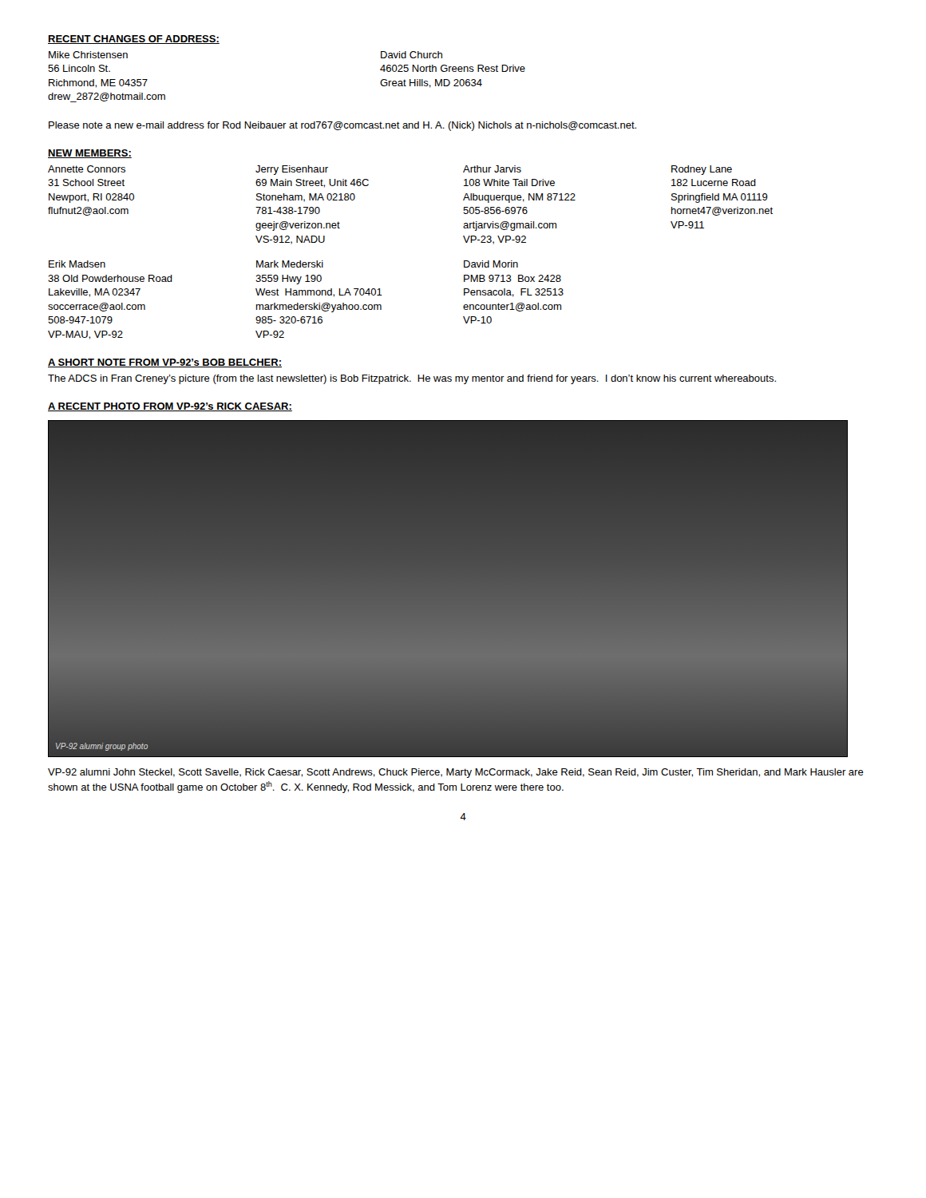RECENT CHANGES OF ADDRESS:
| Mike Christensen 56 Lincoln St. Richmond, ME 04357 drew_2872@hotmail.com | David Church 46025 North Greens Rest Drive Great Hills, MD 20634 |
Please note a new e-mail address for Rod Neibauer at rod767@comcast.net and H. A. (Nick) Nichols at n-nichols@comcast.net.
NEW MEMBERS:
| Annette Connors 31 School Street Newport, RI 02840 flufnut2@aol.com | Jerry Eisenhaur 69 Main Street, Unit 46C Stoneham, MA 02180 781-438-1790 geejr@verizon.net VS-912, NADU | Arthur Jarvis 108 White Tail Drive Albuquerque, NM 87122 505-856-6976 artjarvis@gmail.com VP-23, VP-92 | Rodney Lane 182 Lucerne Road Springfield MA 01119 hornet47@verizon.net VP-911 |
| Erik Madsen 38 Old Powderhouse Road Lakeville, MA 02347 soccerrace@aol.com 508-947-1079 VP-MAU, VP-92 | Mark Mederski 3559 Hwy 190 West Hammond, LA 70401 markmederski@yahoo.com 985- 320-6716 VP-92 | David Morin PMB 9713 Box 2428 Pensacola, FL 32513 encounter1@aol.com VP-10 | |
A SHORT NOTE FROM VP-92’s BOB BELCHER:
The ADCS in Fran Creney’s picture (from the last newsletter) is Bob Fitzpatrick. He was my mentor and friend for years. I don’t know his current whereabouts.
A RECENT PHOTO FROM VP-92’s RICK CAESAR:
VP-92 alumni group photo
VP-92 alumni John Steckel, Scott Savelle, Rick Caesar, Scott Andrews, Chuck Pierce, Marty McCormack, Jake Reid, Sean Reid, Jim Custer, Tim Sheridan, and Mark Hausler are shown at the USNA football game on October 8th. C. X. Kennedy, Rod Messick, and Tom Lorenz were there too.
4